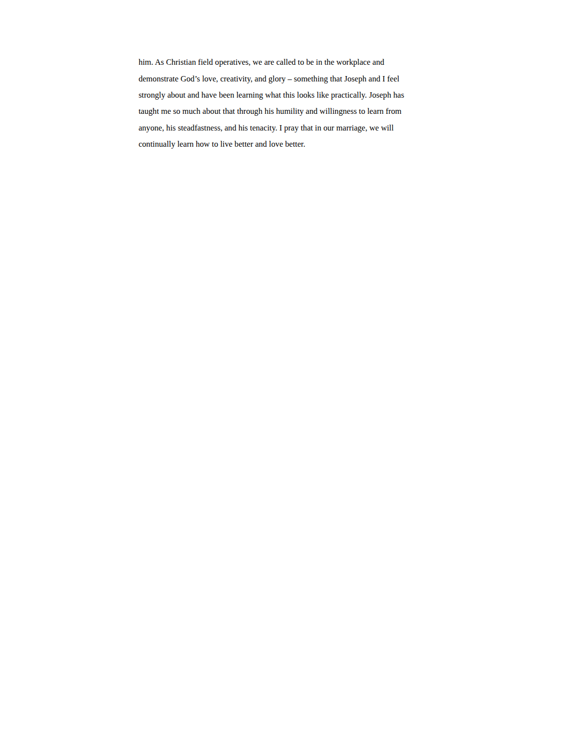him. As Christian field operatives, we are called to be in the workplace and demonstrate God’s love, creativity, and glory – something that Joseph and I feel strongly about and have been learning what this looks like practically. Joseph has taught me so much about that through his humility and willingness to learn from anyone, his steadfastness, and his tenacity. I pray that in our marriage, we will continually learn how to live better and love better.